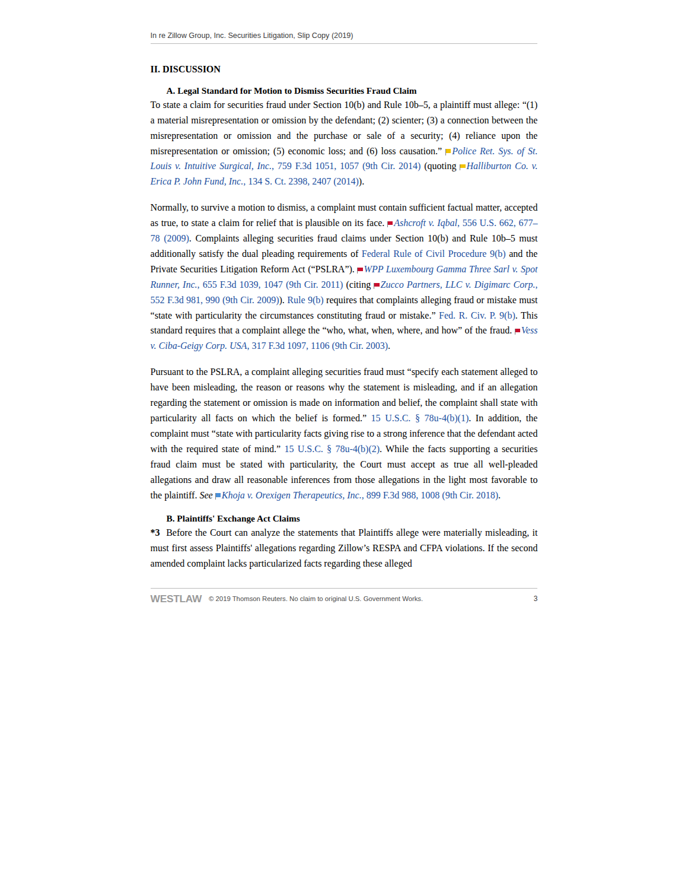In re Zillow Group, Inc. Securities Litigation, Slip Copy (2019)
II. DISCUSSION
A. Legal Standard for Motion to Dismiss Securities Fraud Claim
To state a claim for securities fraud under Section 10(b) and Rule 10b–5, a plaintiff must allege: “(1) a material misrepresentation or omission by the defendant; (2) scienter; (3) a connection between the misrepresentation or omission and the purchase or sale of a security; (4) reliance upon the misrepresentation or omission; (5) economic loss; and (6) loss causation.” Police Ret. Sys. of St. Louis v. Intuitive Surgical, Inc., 759 F.3d 1051, 1057 (9th Cir. 2014) (quoting Halliburton Co. v. Erica P. John Fund, Inc., 134 S. Ct. 2398, 2407 (2014)).
Normally, to survive a motion to dismiss, a complaint must contain sufficient factual matter, accepted as true, to state a claim for relief that is plausible on its face. Ashcroft v. Iqbal, 556 U.S. 662, 677–78 (2009). Complaints alleging securities fraud claims under Section 10(b) and Rule 10b–5 must additionally satisfy the dual pleading requirements of Federal Rule of Civil Procedure 9(b) and the Private Securities Litigation Reform Act (“PSLRA”). WPP Luxembourg Gamma Three Sarl v. Spot Runner, Inc., 655 F.3d 1039, 1047 (9th Cir. 2011) (citing Zucco Partners, LLC v. Digimarc Corp., 552 F.3d 981, 990 (9th Cir. 2009)). Rule 9(b) requires that complaints alleging fraud or mistake must “state with particularity the circumstances constituting fraud or mistake.” Fed. R. Civ. P. 9(b). This standard requires that a complaint allege the “who, what, when, where, and how” of the fraud. Vess v. Ciba-Geigy Corp. USA, 317 F.3d 1097, 1106 (9th Cir. 2003).
Pursuant to the PSLRA, a complaint alleging securities fraud must “specify each statement alleged to have been misleading, the reason or reasons why the statement is misleading, and if an allegation regarding the statement or omission is made on information and belief, the complaint shall state with particularity all facts on which the belief is formed.” 15 U.S.C. § 78u-4(b)(1). In addition, the complaint must “state with particularity facts giving rise to a strong inference that the defendant acted with the required state of mind.” 15 U.S.C. § 78u-4(b)(2). While the facts supporting a securities fraud claim must be stated with particularity, the Court must accept as true all well-pleaded allegations and draw all reasonable inferences from those allegations in the light most favorable to the plaintiff. See Khoja v. Orexigen Therapeutics, Inc., 899 F.3d 988, 1008 (9th Cir. 2018).
B. Plaintiffs' Exchange Act Claims
*3 Before the Court can analyze the statements that Plaintiffs allege were materially misleading, it must first assess Plaintiffs' allegations regarding Zillow’s RESPA and CFPA violations. If the second amended complaint lacks particularized facts regarding these alleged
WESTLAW © 2019 Thomson Reuters. No claim to original U.S. Government Works. 3